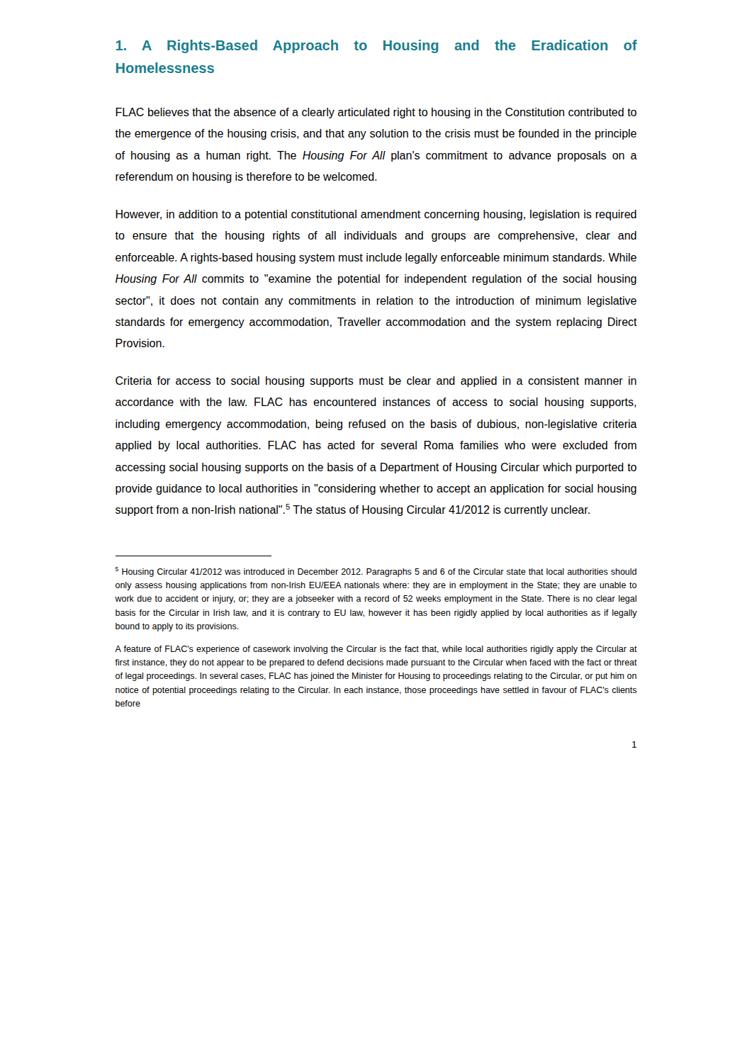1. A Rights-Based Approach to Housing and the Eradication of Homelessness
FLAC believes that the absence of a clearly articulated right to housing in the Constitution contributed to the emergence of the housing crisis, and that any solution to the crisis must be founded in the principle of housing as a human right. The Housing For All plan's commitment to advance proposals on a referendum on housing is therefore to be welcomed.
However, in addition to a potential constitutional amendment concerning housing, legislation is required to ensure that the housing rights of all individuals and groups are comprehensive, clear and enforceable. A rights-based housing system must include legally enforceable minimum standards. While Housing For All commits to "examine the potential for independent regulation of the social housing sector", it does not contain any commitments in relation to the introduction of minimum legislative standards for emergency accommodation, Traveller accommodation and the system replacing Direct Provision.
Criteria for access to social housing supports must be clear and applied in a consistent manner in accordance with the law. FLAC has encountered instances of access to social housing supports, including emergency accommodation, being refused on the basis of dubious, non-legislative criteria applied by local authorities. FLAC has acted for several Roma families who were excluded from accessing social housing supports on the basis of a Department of Housing Circular which purported to provide guidance to local authorities in "considering whether to accept an application for social housing support from a non-Irish national".5 The status of Housing Circular 41/2012 is currently unclear.
5 Housing Circular 41/2012 was introduced in December 2012. Paragraphs 5 and 6 of the Circular state that local authorities should only assess housing applications from non-Irish EU/EEA nationals where: they are in employment in the State; they are unable to work due to accident or injury, or; they are a jobseeker with a record of 52 weeks employment in the State. There is no clear legal basis for the Circular in Irish law, and it is contrary to EU law, however it has been rigidly applied by local authorities as if legally bound to apply to its provisions.
A feature of FLAC's experience of casework involving the Circular is the fact that, while local authorities rigidly apply the Circular at first instance, they do not appear to be prepared to defend decisions made pursuant to the Circular when faced with the fact or threat of legal proceedings. In several cases, FLAC has joined the Minister for Housing to proceedings relating to the Circular, or put him on notice of potential proceedings relating to the Circular. In each instance, those proceedings have settled in favour of FLAC's clients before
1